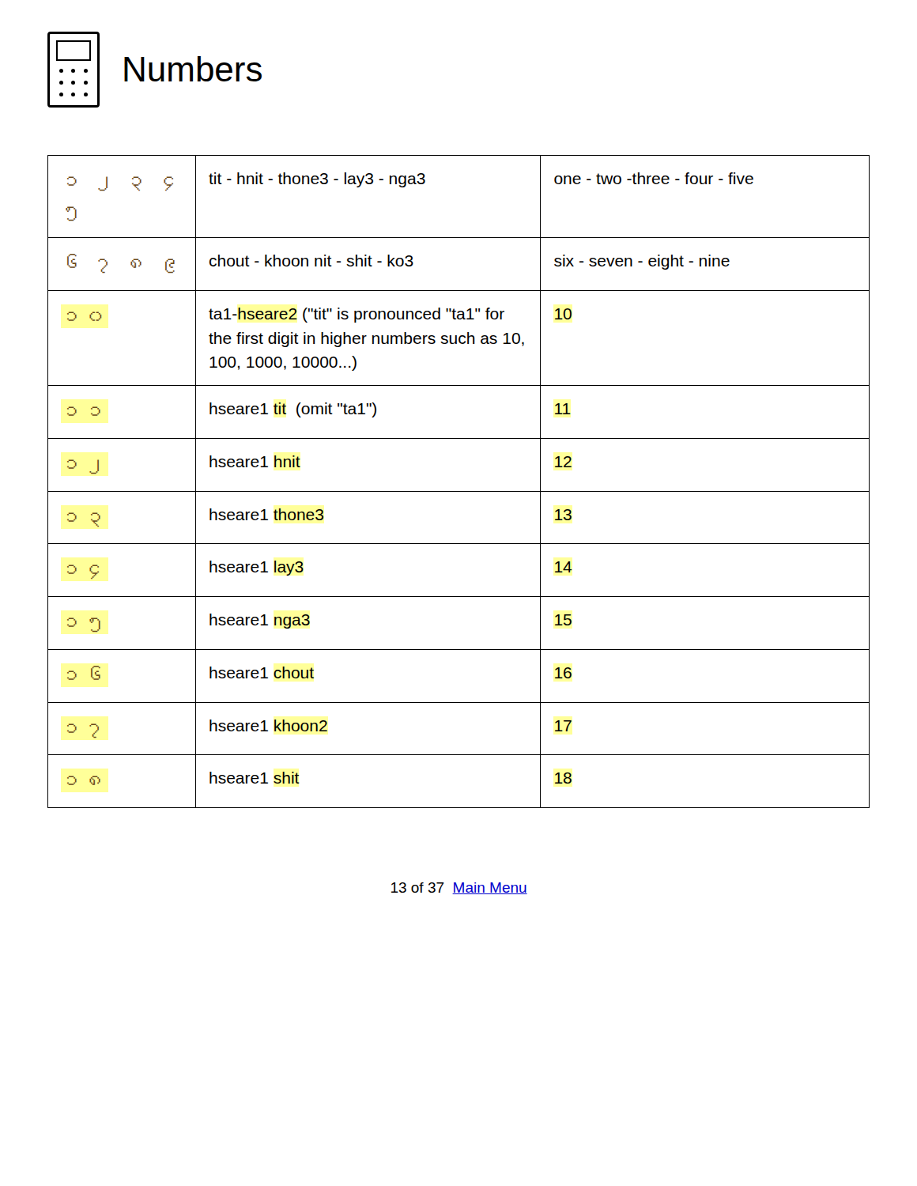Numbers
| ၁ ၂ ၃ ၄ ၅ | tit - hnit - thone3 - lay3 - nga3 | one - two -three - four - five |
| ၆ ၇ ၈ ၉ | chout - khoon nit - shit - ko3 | six - seven - eight - nine |
| ၁၀ | ta1- hseare2 ("tit" is pronounced "ta1" for the first digit in higher numbers such as 10, 100, 1000, 10000...) | 10 |
| ၁၁ | hseare1 tit (omit "ta1") | 11 |
| ၁၂ | hseare1 hnit | 12 |
| ၁၃ | hseare1 thone3 | 13 |
| ၁၄ | hseare1 lay3 | 14 |
| ၁၅ | hseare1 nga3 | 15 |
| ၁၆ | hseare1 chout | 16 |
| ၁၇ | hseare1 khoon2 | 17 |
| ၁၈ | hseare1 shit | 18 |
13 of 37 Main Menu